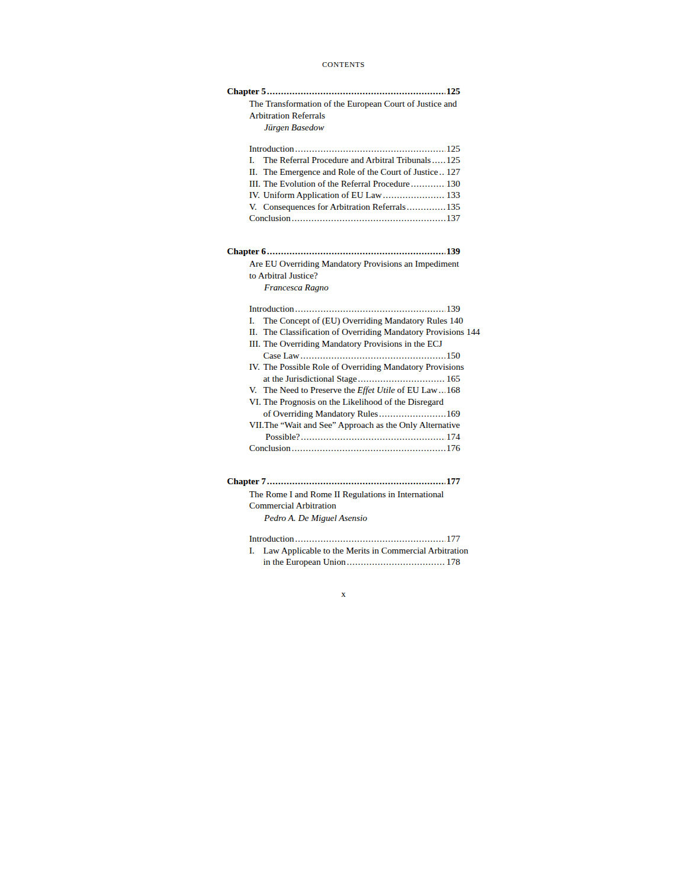CONTENTS
Chapter 5 .......................................................................................... 125
The Transformation of the European Court of Justice and Arbitration Referrals
Jürgen Basedow
Introduction .................................................................................. 125
I. The Referral Procedure and Arbitral Tribunals ....................... 125
II. The Emergence and Role of the Court of Justice .................... 127
III. The Evolution of the Referral Procedure ................................ 130
IV. Uniform Application of EU Law ........................................... 133
V. Consequences for Arbitration Referrals .................................. 135
Conclusion .................................................................................... 137
Chapter 6 .......................................................................................... 139
Are EU Overriding Mandatory Provisions an Impediment to Arbitral Justice?
Francesca Ragno
Introduction .................................................................................. 139
I. The Concept of (EU) Overriding Mandatory Rules ................ 140
II. The Classification of Overriding Mandatory Provisions ......... 144
III. The Overriding Mandatory Provisions in the ECJ Case Law ................................................................................. 150
IV. The Possible Role of Overriding Mandatory Provisions at the Jurisdictional Stage ....................................................... 165
V. The Need to Preserve the Effet Utile of EU Law ..................... 168
VI. The Prognosis on the Likelihood of the Disregard of Overriding Mandatory Rules .............................................. 169
VII. The “Wait and See” Approach as the Only Alternative Possible? ............................................................................... 174
Conclusion .................................................................................... 176
Chapter 7 .......................................................................................... 177
The Rome I and Rome II Regulations in International Commercial Arbitration
Pedro A. De Miguel Asensio
Introduction .................................................................................. 177
I. Law Applicable to the Merits in Commercial Arbitration in the European Union ............................................................ 178
x